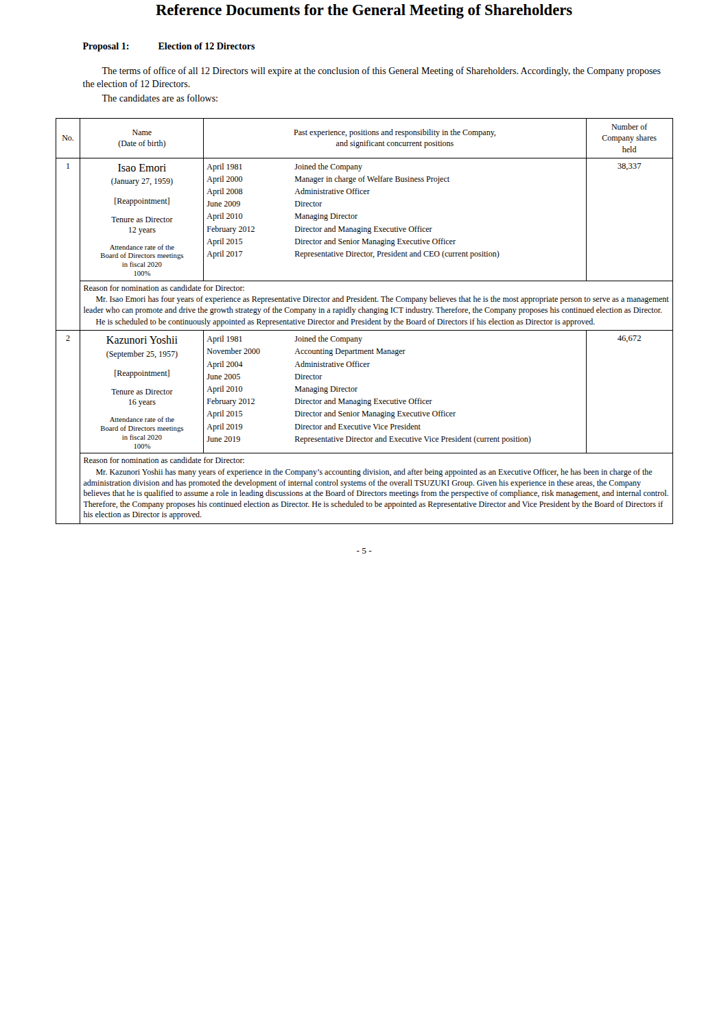Reference Documents for the General Meeting of Shareholders
Proposal 1: Election of 12 Directors
The terms of office of all 12 Directors will expire at the conclusion of this General Meeting of Shareholders. Accordingly, the Company proposes the election of 12 Directors.
The candidates are as follows:
| No. | Name (Date of birth) | Past experience, positions and responsibility in the Company, and significant concurrent positions | Number of Company shares held |
| --- | --- | --- | --- |
| 1 | Isao Emori (January 27, 1959) [Reappointment] Tenure as Director 12 years Attendance rate of the Board of Directors meetings in fiscal 2020 100% | / April 1981 / Joined the Company / / April 2000 / Manager in charge of Welfare Business Project / / April 2008 / Administrative Officer / / June 2009 / Director / / April 2010 / Managing Director / / February 2012 / Director and Managing Executive Officer / / April 2015 / Director and Senior Managing Executive Officer / / April 2017 / Representative Director, President and CEO (current position) / | 38,337 |
| Reason for nomination as candidate for Director: Mr. Isao Emori has four years of experience as Representative Director and President. The Company believes that he is the most appropriate person to serve as a management leader who can promote and drive the growth strategy of the Company in a rapidly changing ICT industry. Therefore, the Company proposes his continued election as Director. He is scheduled to be continuously appointed as Representative Director and President by the Board of Directors if his election as Director is approved. |
| 2 | Kazunori Yoshii (September 25, 1957) [Reappointment] Tenure as Director 16 years Attendance rate of the Board of Directors meetings in fiscal 2020 100% | / April 1981 / Joined the Company / / November 2000 / Accounting Department Manager / / April 2004 / Administrative Officer / / June 2005 / Director / / April 2010 / Managing Director / / February 2012 / Director and Managing Executive Officer / / April 2015 / Director and Senior Managing Executive Officer / / April 2019 / Director and Executive Vice President / / June 2019 / Representative Director and Executive Vice President (current position) / | 46,672 |
| Reason for nomination as candidate for Director: Mr. Kazunori Yoshii has many years of experience in the Company’s accounting division, and after being appointed as an Executive Officer, he has been in charge of the administration division and has promoted the development of internal control systems of the overall TSUZUKI Group. Given his experience in these areas, the Company believes that he is qualified to assume a role in leading discussions at the Board of Directors meetings from the perspective of compliance, risk management, and internal control. Therefore, the Company proposes his continued election as Director. He is scheduled to be appointed as Representative Director and Vice President by the Board of Directors if his election as Director is approved. |
- 5 -